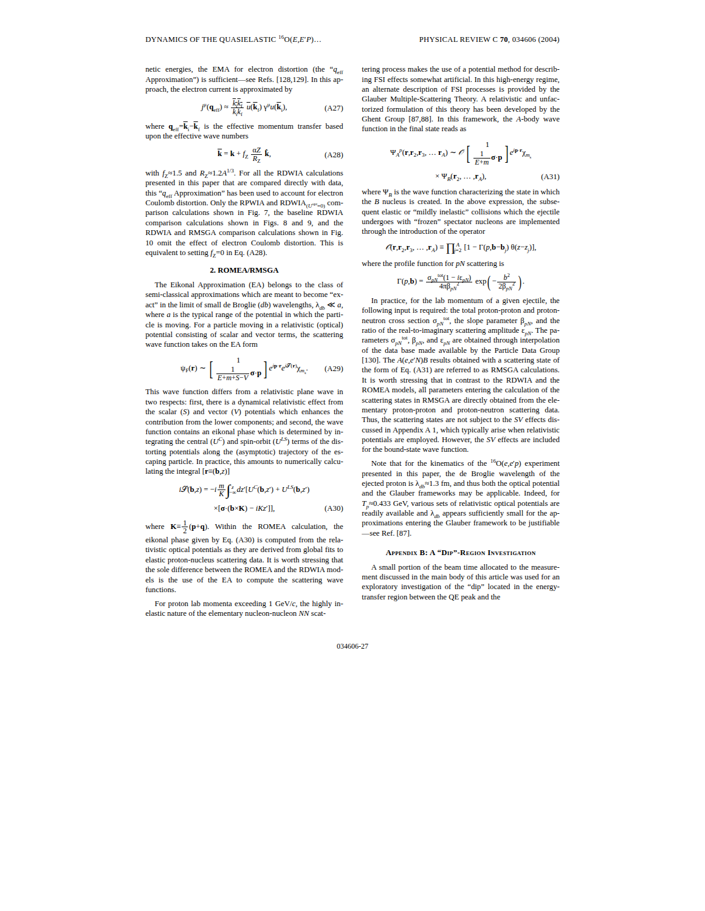Dynamics of the quasielastic 16O(e,e′p)…
Physical Review C 70, 034606 (2004)
netic energies, the EMA for electron distortion (the “qeff Approximation”) is sufficient—see Refs. [128,129]. In this approach, the electron current is approximated by
jμ(qeff) ≈ ki kf kikf u(kf) γμu(ki), (A27)
where qeff=ki−kf is the effective momentum transfer based upon the effective wave numbers
k = k + fZ αZ RZ k̂, (A28)
with fZ≈1.5 and RZ≈1.2A1/3. For all the RDWIA calculations presented in this paper that are compared directly with data, this “qeff Approximation” has been used to account for electron Coulomb distortion. Only the RPWIA and RDWIA(Uopt=0) comparison calculations shown in Fig. 7, the baseline RDWIA comparison calculations shown in Figs. 8 and 9, and the RDWIA and RMSGA comparison calculations shown in Fig. 10 omit the effect of electron Coulomb distortion. This is equivalent to setting fZ=0 in Eq. (A28).
2. ROMEA/RMSGA
The Eikonal Approximation (EA) belongs to the class of semi-classical approximations which are meant to become “exact” in the limit of small de Broglie (db) wavelengths, λdb ≪ a, where a is the typical range of the potential in which the particle is moving. For a particle moving in a relativistic (optical) potential consisting of scalar and vector terms, the scattering wave function takes on the EA form
ψF(r) ∼ [11 E+m+S−V σ·p] eip·rei 𝒮(r)χms. (A29)
This wave function differs from a relativistic plane wave in two respects: first, there is a dynamical relativistic effect from the scalar (S) and vector (V) potentials which enhances the contribution from the lower components; and second, the wave function contains an eikonal phase which is determined by integrating the central (UC) and spin-orbit (ULS) terms of the distorting potentials along the (asymptotic) trajectory of the escaping particle. In practice, this amounts to numerically calculating the integral [r≡(b,z)]
i 𝒮(b,z) = −imK∫z−∞dz′[UC(b,z′) + ULS(b,z′)
×[σ·(b×K) − iKz′]], (A30)
where K≡12(p+q). Within the ROMEA calculation, the eikonal phase given by Eq. (A30) is computed from the relativistic optical potentials as they are derived from global fits to elastic proton-nucleus scattering data. It is worth stressing that the sole difference between the ROMEA and the RDWIA models is the use of the EA to compute the scattering wave functions.
For proton lab momenta exceeding 1 GeV/c, the highly inelastic nature of the elementary nucleon-nucleon NN scat-
tering process makes the use of a potential method for describing FSI effects somewhat artificial. In this high-energy regime, an alternate description of FSI processes is provided by the Glauber Multiple-Scattering Theory. A relativistic and unfactorized formulation of this theory has been developed by the Ghent Group [87,88]. In this framework, the A-body wave function in the final state reads as
ΨAp(r,r2,r3, … rA) ∼ 𝒪̂ [11 E+m σ·p] eip·rχms
× ΨB(r2, … ,rA), (A31)
where ΨB is the wave function characterizing the state in which the B nucleus is created. In the above expression, the subsequent elastic or “mildly inelastic” collisions which the ejectile undergoes with “frozen” spectator nucleons are implemented through the introduction of the operator
𝒪̂(r,r2,r3, … ,rA) ≡ ∏Aj=2 [1 − Γ(p,b−bj) θ(z−zj)],
where the profile function for pN scattering is
Γ(p,b) = σpNtot(1 − iεpN) 4πβpN2 exp(−b22βpN2).
In practice, for the lab momentum of a given ejectile, the following input is required: the total proton-proton and proton-neutron cross section σpNtot, the slope parameter βpN, and the ratio of the real-to-imaginary scattering amplitude εpN. The parameters σpNtot, βpN, and εpN are obtained through interpolation of the data base made available by the Particle Data Group [130]. The A(e,e′N)B results obtained with a scattering state of the form of Eq. (A31) are referred to as RMSGA calculations. It is worth stressing that in contrast to the RDWIA and the ROMEA models, all parameters entering the calculation of the scattering states in RMSGA are directly obtained from the elementary proton-proton and proton-neutron scattering data. Thus, the scattering states are not subject to the SV effects discussed in Appendix A 1, which typically arise when relativistic potentials are employed. However, the SV effects are included for the bound-state wave function.
Note that for the kinematics of the 16O(e,e′p) experiment presented in this paper, the de Broglie wavelength of the ejected proton is λdb≈1.3 fm, and thus both the optical potential and the Glauber frameworks may be applicable. Indeed, for Tp≈0.433 GeV, various sets of relativistic optical potentials are readily available and λdb appears sufficiently small for the approximations entering the Glauber framework to be justifiable—see Ref. [87].
Appendix B: A “Dip”-Region Investigation
A small portion of the beam time allocated to the measurement discussed in the main body of this article was used for an exploratory investigation of the “dip” located in the energy-transfer region between the QE peak and the
034606-27